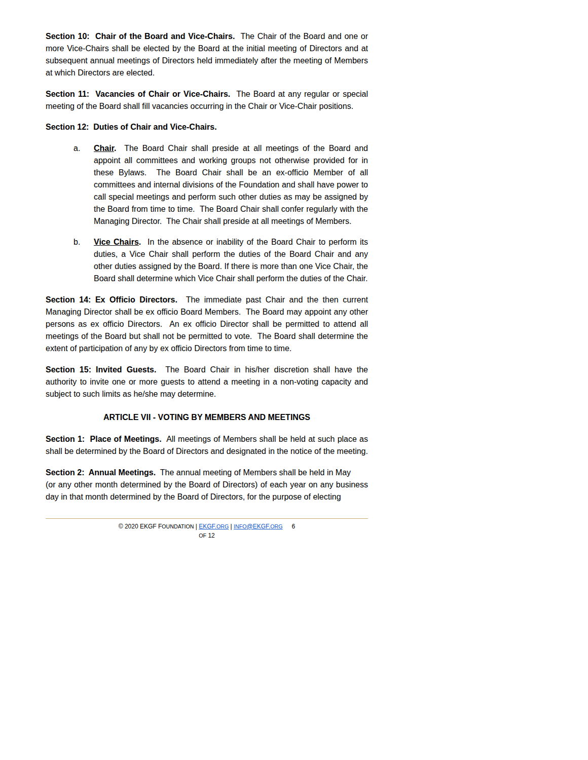Section 10: Chair of the Board and Vice-Chairs. The Chair of the Board and one or more Vice-Chairs shall be elected by the Board at the initial meeting of Directors and at subsequent annual meetings of Directors held immediately after the meeting of Members at which Directors are elected.
Section 11: Vacancies of Chair or Vice-Chairs. The Board at any regular or special meeting of the Board shall fill vacancies occurring in the Chair or Vice-Chair positions.
Section 12: Duties of Chair and Vice-Chairs.
a. Chair. The Board Chair shall preside at all meetings of the Board and appoint all committees and working groups not otherwise provided for in these Bylaws. The Board Chair shall be an ex-officio Member of all committees and internal divisions of the Foundation and shall have power to call special meetings and perform such other duties as may be assigned by the Board from time to time. The Board Chair shall confer regularly with the Managing Director. The Chair shall preside at all meetings of Members.
b. Vice Chairs. In the absence or inability of the Board Chair to perform its duties, a Vice Chair shall perform the duties of the Board Chair and any other duties assigned by the Board. If there is more than one Vice Chair, the Board shall determine which Vice Chair shall perform the duties of the Chair.
Section 14: Ex Officio Directors. The immediate past Chair and the then current Managing Director shall be ex officio Board Members. The Board may appoint any other persons as ex officio Directors. An ex officio Director shall be permitted to attend all meetings of the Board but shall not be permitted to vote. The Board shall determine the extent of participation of any by ex officio Directors from time to time.
Section 15: Invited Guests. The Board Chair in his/her discretion shall have the authority to invite one or more guests to attend a meeting in a non-voting capacity and subject to such limits as he/she may determine.
ARTICLE VII - VOTING BY MEMBERS AND MEETINGS
Section 1: Place of Meetings. All meetings of Members shall be held at such place as shall be determined by the Board of Directors and designated in the notice of the meeting.
Section 2: Annual Meetings. The annual meeting of Members shall be held in May
(or any other month determined by the Board of Directors) of each year on any business day in that month determined by the Board of Directors, for the purpose of electing
© 2020 EKGF FOUNDATION | EKGF.ORG | INFO@EKGF.ORG 6
OF 12